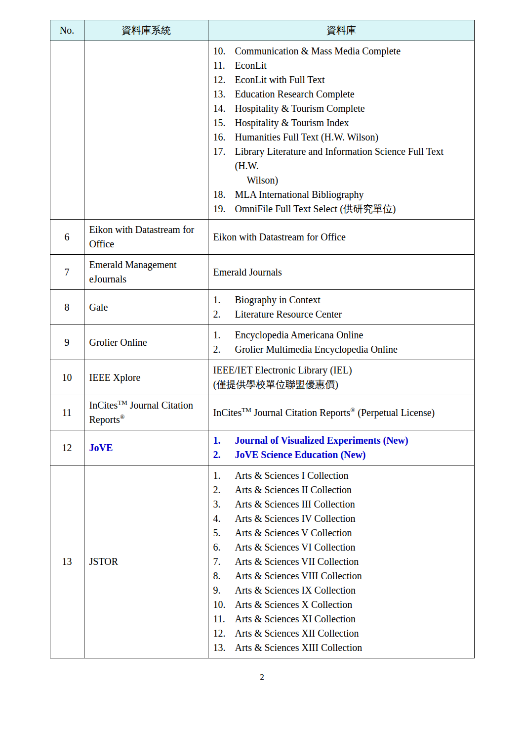| No. | 資料庫系統 | 資料庫 |
| --- | --- | --- |
| | | 10. Communication & Mass Media Complete 11. EconLit 12. EconLit with Full Text 13. Education Research Complete 14. Hospitality & Tourism Complete 15. Hospitality & Tourism Index 16. Humanities Full Text (H.W. Wilson) 17. Library Literature and Information Science Full Text (H.W. Wilson) 18. MLA International Bibliography 19. OmniFile Full Text Select (供研究單位) |
| 6 | Eikon with Datastream for Office | Eikon with Datastream for Office |
| 7 | Emerald Management eJournals | Emerald Journals |
| 8 | Gale | 1. Biography in Context 2. Literature Resource Center |
| 9 | Grolier Online | 1. Encyclopedia Americana Online 2. Grolier Multimedia Encyclopedia Online |
| 10 | IEEE Xplore | IEEE/IET Electronic Library (IEL) (僅提供學校單位聯盟優惠價) |
| 11 | InCites TM Journal Citation Reports ® | InCites TM Journal Citation Reports ® (Perpetual License) |
| 12 | JoVE | 1. Journal of Visualized Experiments (New) 2. JoVE Science Education (New) |
| 13 | JSTOR | 1. Arts & Sciences I Collection 2. Arts & Sciences II Collection 3. Arts & Sciences III Collection 4. Arts & Sciences IV Collection 5. Arts & Sciences V Collection 6. Arts & Sciences VI Collection 7. Arts & Sciences VII Collection 8. Arts & Sciences VIII Collection 9. Arts & Sciences IX Collection 10. Arts & Sciences X Collection 11. Arts & Sciences XI Collection 12. Arts & Sciences XII Collection 13. Arts & Sciences XIII Collection |
2